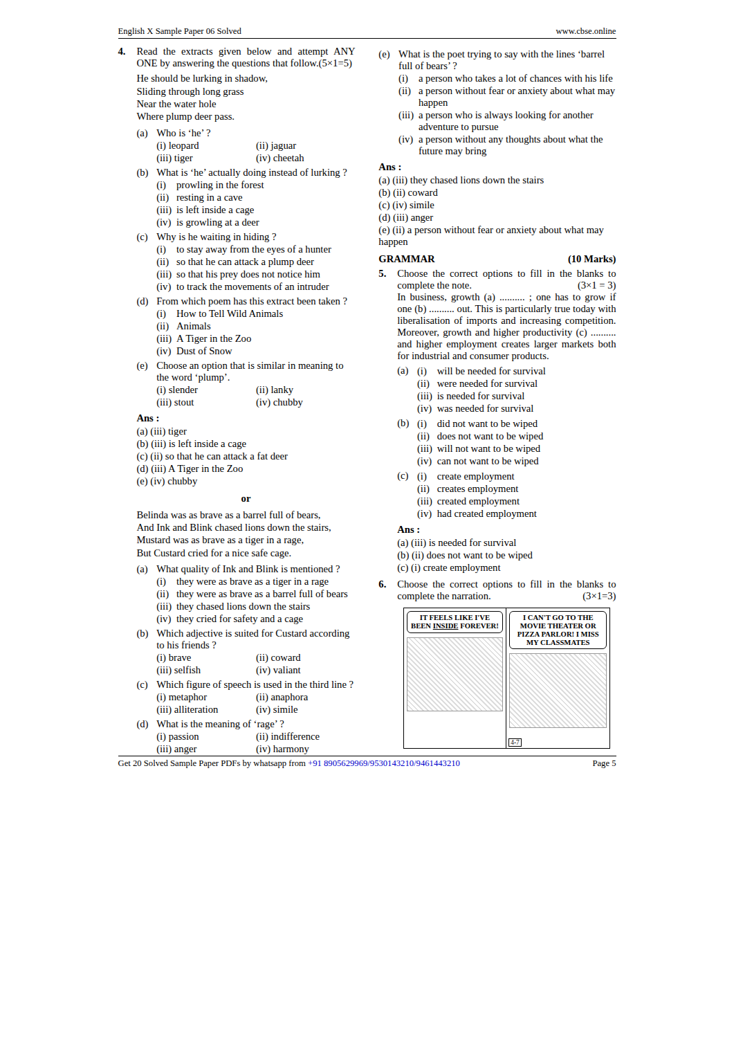English X Sample Paper 06 Solved
www.cbse.online
4.
Read the extracts given below and attempt ANY ONE by answering the questions that follow.(5×1=5)
He should be lurking in shadow,
Sliding through long grass
Near the water hole
Where plump deer pass.
(a)
Who is ‘he’ ?
(i) leopard
(ii) jaguar
(iii) tiger
(iv) cheetah
(b)
What is ‘he’ actually doing instead of lurking ?
(i)
prowling in the forest
(ii)
resting in a cave
(iii)
is left inside a cage
(iv)
is growling at a deer
(c)
Why is he waiting in hiding ?
(i)
to stay away from the eyes of a hunter
(ii)
so that he can attack a plump deer
(iii)
so that his prey does not notice him
(iv)
to track the movements of an intruder
(d)
From which poem has this extract been taken ?
(i)
How to Tell Wild Animals
(ii)
Animals
(iii)
A Tiger in the Zoo
(iv)
Dust of Snow
(e)
Choose an option that is similar in meaning to the word ‘plump’.
(i) slender
(ii) lanky
(iii) stout
(iv) chubby
Ans :
(a) (iii) tiger
(b) (iii) is left inside a cage
(c) (ii) so that he can attack a fat deer
(d) (iii) A Tiger in the Zoo
(e) (iv) chubby
or
Belinda was as brave as a barrel full of bears,
And Ink and Blink chased lions down the stairs,
Mustard was as brave as a tiger in a rage,
But Custard cried for a nice safe cage.
(a)
What quality of Ink and Blink is mentioned ?
(i)
they were as brave as a tiger in a rage
(ii)
they were as brave as a barrel full of bears
(iii)
they chased lions down the stairs
(iv)
they cried for safety and a cage
(b)
Which adjective is suited for Custard according to his friends ?
(i) brave
(ii) coward
(iii) selfish
(iv) valiant
(c)
Which figure of speech is used in the third line ?
(i) metaphor
(ii) anaphora
(iii) alliteration
(iv) simile
(d)
What is the meaning of ‘rage’ ?
(i) passion
(ii) indifference
(iii) anger
(iv) harmony
(e)
What is the poet trying to say with the lines ‘barrel full of bears’ ?
(i)
a person who takes a lot of chances with his life
(ii)
a person without fear or anxiety about what may happen
(iii)
a person who is always looking for another adventure to pursue
(iv)
a person without any thoughts about what the future may bring
Ans :
(a) (iii) they chased lions down the stairs
(b) (ii) coward
(c) (iv) simile
(d) (iii) anger
(e) (ii) a person without fear or anxiety about what may happen
GRAMMAR (10 Marks)
5.
Choose the correct options to fill in the blanks to complete the note. (3×1 = 3)
In business, growth (a) .......... ; one has to grow if one (b) .......... out. This is particularly true today with liberalisation of imports and increasing competition. Moreover, growth and higher productivity (c) .......... and higher employment creates larger markets both for industrial and consumer products.
(a)
(i)
will be needed for survival
(ii)
were needed for survival
(iii)
is needed for survival
(iv)
was needed for survival
(b)
(i)
did not want to be wiped
(ii)
does not want to be wiped
(iii)
will not want to be wiped
(iv)
can not want to be wiped
(c)
(i)
create employment
(ii)
creates employment
(iii)
created employment
(iv)
had created employment
Ans :
(a) (iii) is needed for survival
(b) (ii) does not want to be wiped
(c) (i) create employment
6.
Choose the correct options to fill in the blanks to complete the narration. (3×1=3)
IT FEELS LIKE I'VE BEEN INSIDE FOREVER!
I CAN'T GO TO THE MOVIE THEATER OR PIZZA PARLOR! I MISS MY CLASSMATES
4-7
Get 20 Solved Sample Paper PDFs by whatsapp from +91 8905629969/9530143210/9461443210
Page 5